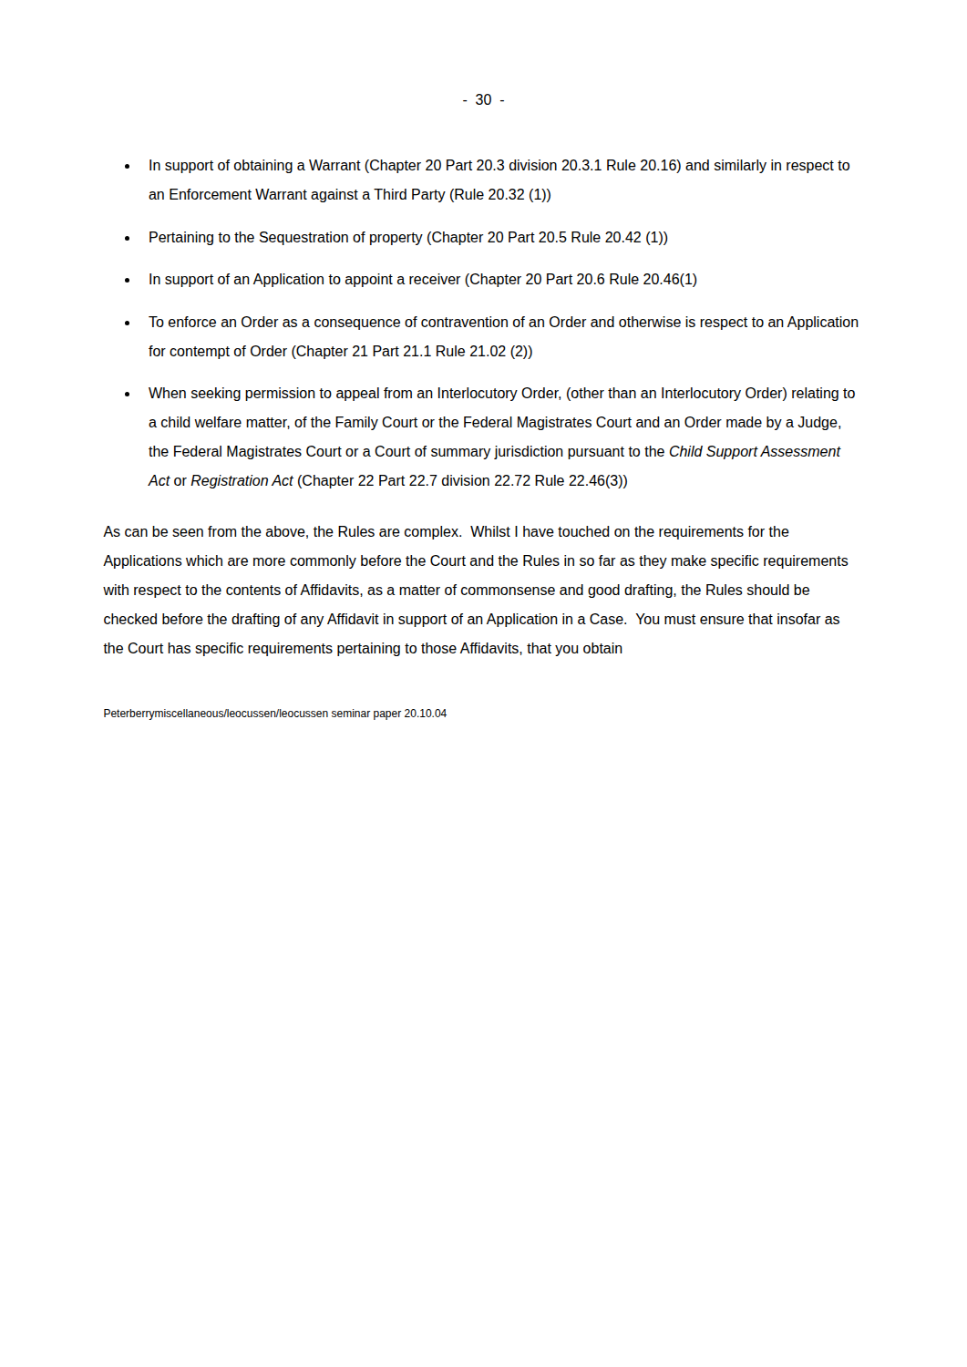- 30 -
In support of obtaining a Warrant (Chapter 20 Part 20.3 division 20.3.1 Rule 20.16) and similarly in respect to an Enforcement Warrant against a Third Party (Rule 20.32 (1))
Pertaining to the Sequestration of property (Chapter 20 Part 20.5 Rule 20.42 (1))
In support of an Application to appoint a receiver (Chapter 20 Part 20.6 Rule 20.46(1)
To enforce an Order as a consequence of contravention of an Order and otherwise is respect to an Application for contempt of Order (Chapter 21 Part 21.1 Rule 21.02 (2))
When seeking permission to appeal from an Interlocutory Order, (other than an Interlocutory Order) relating to a child welfare matter, of the Family Court or the Federal Magistrates Court and an Order made by a Judge, the Federal Magistrates Court or a Court of summary jurisdiction pursuant to the Child Support Assessment Act or Registration Act (Chapter 22 Part 22.7 division 22.72 Rule 22.46(3))
As can be seen from the above, the Rules are complex. Whilst I have touched on the requirements for the Applications which are more commonly before the Court and the Rules in so far as they make specific requirements with respect to the contents of Affidavits, as a matter of commonsense and good drafting, the Rules should be checked before the drafting of any Affidavit in support of an Application in a Case. You must ensure that insofar as the Court has specific requirements pertaining to those Affidavits, that you obtain
Peterberrymiscellaneous/leocussen/leocussen seminar paper 20.10.04